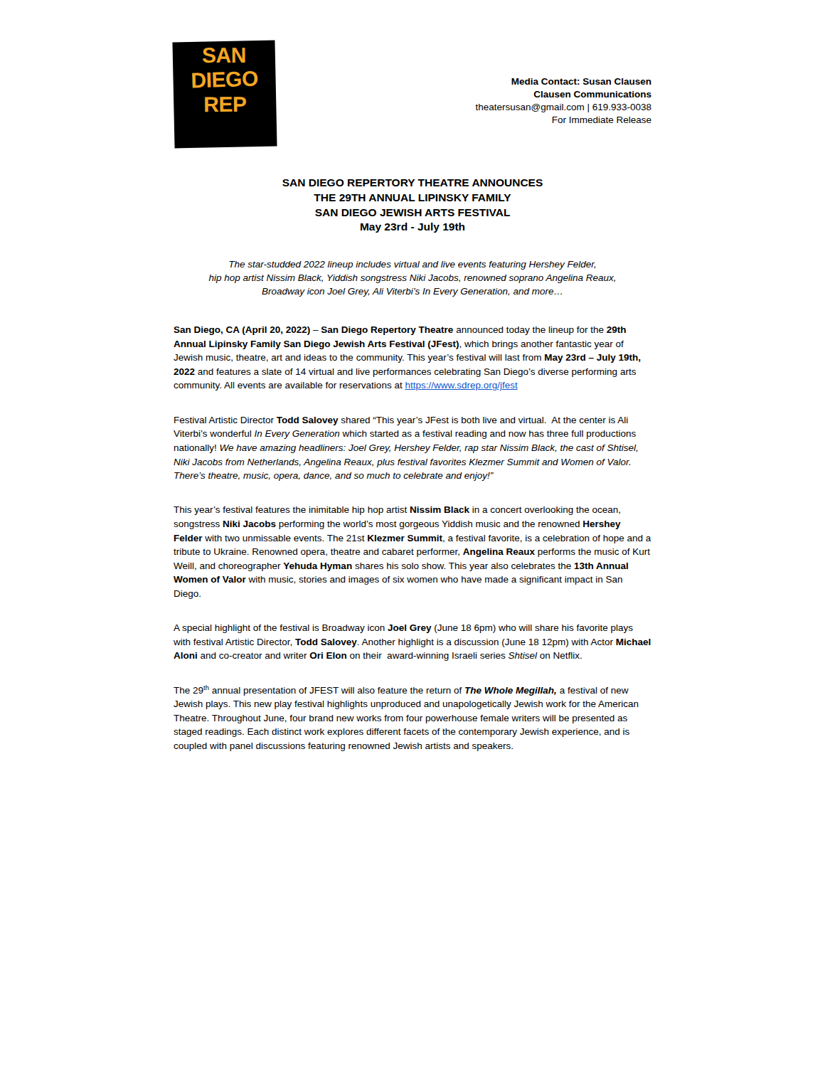San
Diego
Rep
Media Contact: Susan Clausen
Clausen Communications
theatersusan@gmail.com | 619.933-0038
For Immediate Release
San Diego Repertory Theatre Announces
The 29th Annual Lipinsky Family
San Diego Jewish Arts Festival
May 23rd - July 19th
The star-studded 2022 lineup includes virtual and live events featuring Hershey Felder,
hip hop artist Nissim Black, Yiddish songstress Niki Jacobs, renowned soprano Angelina Reaux,
Broadway icon Joel Grey, Ali Viterbi’s In Every Generation, and more…
San Diego, CA (April 20, 2022) – San Diego Repertory Theatre announced today the lineup for the 29th Annual Lipinsky Family San Diego Jewish Arts Festival (JFest), which brings another fantastic year of Jewish music, theatre, art and ideas to the community. This year’s festival will last from May 23rd – July 19th, 2022 and features a slate of 14 virtual and live performances celebrating San Diego’s diverse performing arts community. All events are available for reservations at https://www.sdrep.org/jfest
Festival Artistic Director Todd Salovey shared “This year’s JFest is both live and virtual. At the center is Ali Viterbi’s wonderful In Every Generation which started as a festival reading and now has three full productions nationally! We have amazing headliners: Joel Grey, Hershey Felder, rap star Nissim Black, the cast of Shtisel, Niki Jacobs from Netherlands, Angelina Reaux, plus festival favorites Klezmer Summit and Women of Valor. There’s theatre, music, opera, dance, and so much to celebrate and enjoy!”
This year’s festival features the inimitable hip hop artist Nissim Black in a concert overlooking the ocean, songstress Niki Jacobs performing the world’s most gorgeous Yiddish music and the renowned Hershey Felder with two unmissable events. The 21st Klezmer Summit, a festival favorite, is a celebration of hope and a tribute to Ukraine. Renowned opera, theatre and cabaret performer, Angelina Reaux performs the music of Kurt Weill, and choreographer Yehuda Hyman shares his solo show. This year also celebrates the 13th Annual Women of Valor with music, stories and images of six women who have made a significant impact in San Diego.
A special highlight of the festival is Broadway icon Joel Grey (June 18 6pm) who will share his favorite plays with festival Artistic Director, Todd Salovey. Another highlight is a discussion (June 18 12pm) with Actor Michael Aloni and co-creator and writer Ori Elon on their award-winning Israeli series Shtisel on Netflix.
The 29th annual presentation of JFEST will also feature the return of The Whole Megillah, a festival of new Jewish plays. This new play festival highlights unproduced and unapologetically Jewish work for the American Theatre. Throughout June, four brand new works from four powerhouse female writers will be presented as staged readings. Each distinct work explores different facets of the contemporary Jewish experience, and is coupled with panel discussions featuring renowned Jewish artists and speakers.